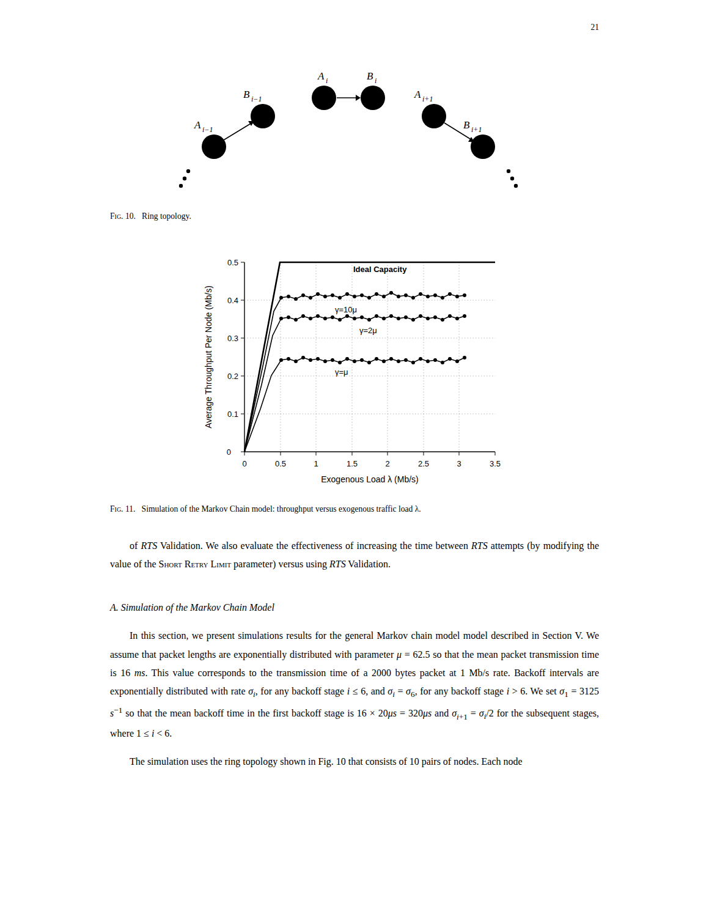21
A i−1 B i−1 A i B i A i+1 B i+1
Fig. 10. Ring topology.
0 0.1 0.2 0.3 0.4 0.5 0 0.5 1 1.5 2 2.5 3 3.5 Ideal Capacity γ=10μ γ=2μ γ=μ Exogenous Load λ (Mb/s) Average Throughput Per Node (Mb/s)
Fig. 11. Simulation of the Markov Chain model: throughput versus exogenous traffic load λ.
of RTS Validation. We also evaluate the effectiveness of increasing the time between RTS attempts (by modifying the value of the Short Retry Limit parameter) versus using RTS Validation.
A. Simulation of the Markov Chain Model
In this section, we present simulations results for the general Markov chain model model described in Section V. We assume that packet lengths are exponentially distributed with parameter μ = 62.5 so that the mean packet transmission time is 16 ms. This value corresponds to the transmission time of a 2000 bytes packet at 1 Mb/s rate. Backoff intervals are exponentially distributed with rate σi, for any backoff stage i ≤ 6, and σi = σ6, for any backoff stage i > 6. We set σ1 = 3125 s−1 so that the mean backoff time in the first backoff stage is 16 × 20μs = 320μs and σi+1 = σi/2 for the subsequent stages, where 1 ≤ i < 6.
The simulation uses the ring topology shown in Fig. 10 that consists of 10 pairs of nodes. Each node